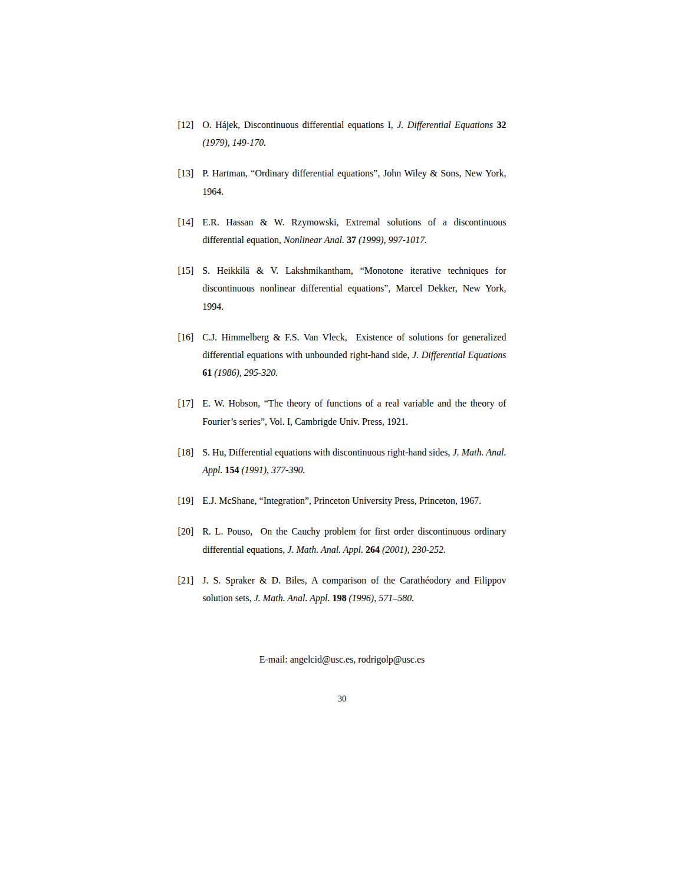[12] O. Hájek, Discontinuous differential equations I, J. Differential Equations 32 (1979), 149-170.
[13] P. Hartman, “Ordinary differential equations”, John Wiley & Sons, New York, 1964.
[14] E.R. Hassan & W. Rzymowski, Extremal solutions of a discontinuous differential equation, Nonlinear Anal. 37 (1999), 997-1017.
[15] S. Heikkilä & V. Lakshmikantham, “Monotone iterative techniques for discontinuous nonlinear differential equations”, Marcel Dekker, New York, 1994.
[16] C.J. Himmelberg & F.S. Van Vleck, Existence of solutions for generalized differential equations with unbounded right-hand side, J. Differential Equations 61 (1986), 295-320.
[17] E. W. Hobson, “The theory of functions of a real variable and the theory of Fourier’s series”, Vol. I, Cambrigde Univ. Press, 1921.
[18] S. Hu, Differential equations with discontinuous right-hand sides, J. Math. Anal. Appl. 154 (1991), 377-390.
[19] E.J. McShane, “Integration”, Princeton University Press, Princeton, 1967.
[20] R. L. Pouso, On the Cauchy problem for first order discontinuous ordinary differential equations, J. Math. Anal. Appl. 264 (2001), 230-252.
[21] J. S. Spraker & D. Biles, A comparison of the Carathéodory and Filippov solution sets, J. Math. Anal. Appl. 198 (1996), 571–580.
E-mail: angelcid@usc.es, rodrigolp@usc.es
30